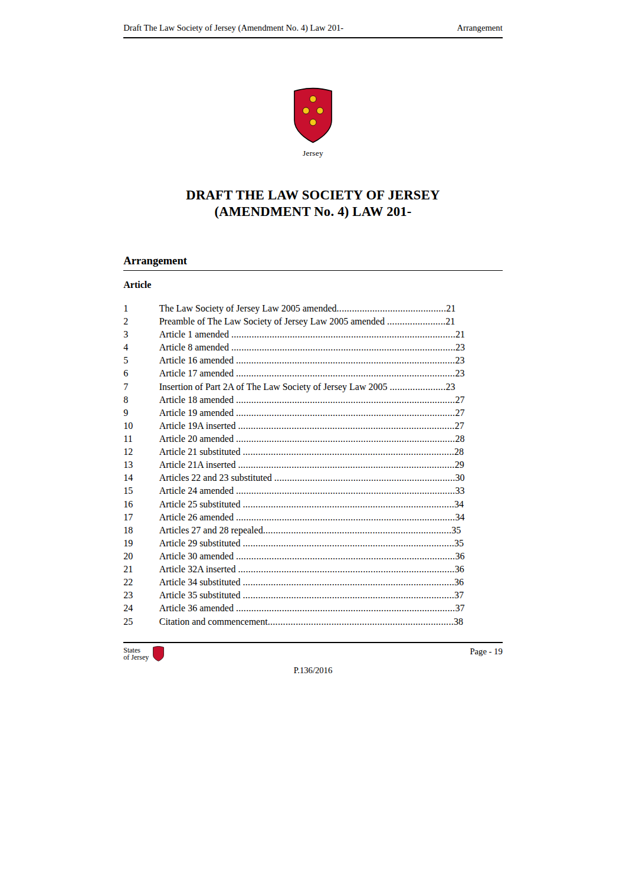Draft The Law Society of Jersey (Amendment No. 4) Law 201-
Arrangement
Jersey
DRAFT THE LAW SOCIETY OF JERSEY
(AMENDMENT No. 4) LAW 201-
Arrangement
Article
| 1 | The Law Society of Jersey Law 2005 amended ........................................... 21 |
| 2 | Preamble of The Law Society of Jersey Law 2005 amended ....................... 21 |
| 3 | Article 1 amended ........................................................................................ 21 |
| 4 | Article 8 amended ........................................................................................ 23 |
| 5 | Article 16 amended ...................................................................................... 23 |
| 6 | Article 17 amended ...................................................................................... 23 |
| 7 | Insertion of Part 2A of The Law Society of Jersey Law 2005 ...................... 23 |
| 8 | Article 18 amended ...................................................................................... 27 |
| 9 | Article 19 amended ...................................................................................... 27 |
| 10 | Article 19A inserted ..................................................................................... 27 |
| 11 | Article 20 amended ...................................................................................... 28 |
| 12 | Article 21 substituted ................................................................................... 28 |
| 13 | Article 21A inserted ..................................................................................... 29 |
| 14 | Articles 22 and 23 substituted ....................................................................... 30 |
| 15 | Article 24 amended ...................................................................................... 33 |
| 16 | Article 25 substituted ................................................................................... 34 |
| 17 | Article 26 amended ...................................................................................... 34 |
| 18 | Articles 27 and 28 repealed .......................................................................... 35 |
| 19 | Article 29 substituted ................................................................................... 35 |
| 20 | Article 30 amended ...................................................................................... 36 |
| 21 | Article 32A inserted ..................................................................................... 36 |
| 22 | Article 34 substituted ................................................................................... 36 |
| 23 | Article 35 substituted ................................................................................... 37 |
| 24 | Article 36 amended ...................................................................................... 37 |
| 25 | Citation and commencement ......................................................................... 38 |
States of Jersey
Page - 19
P.136/2016